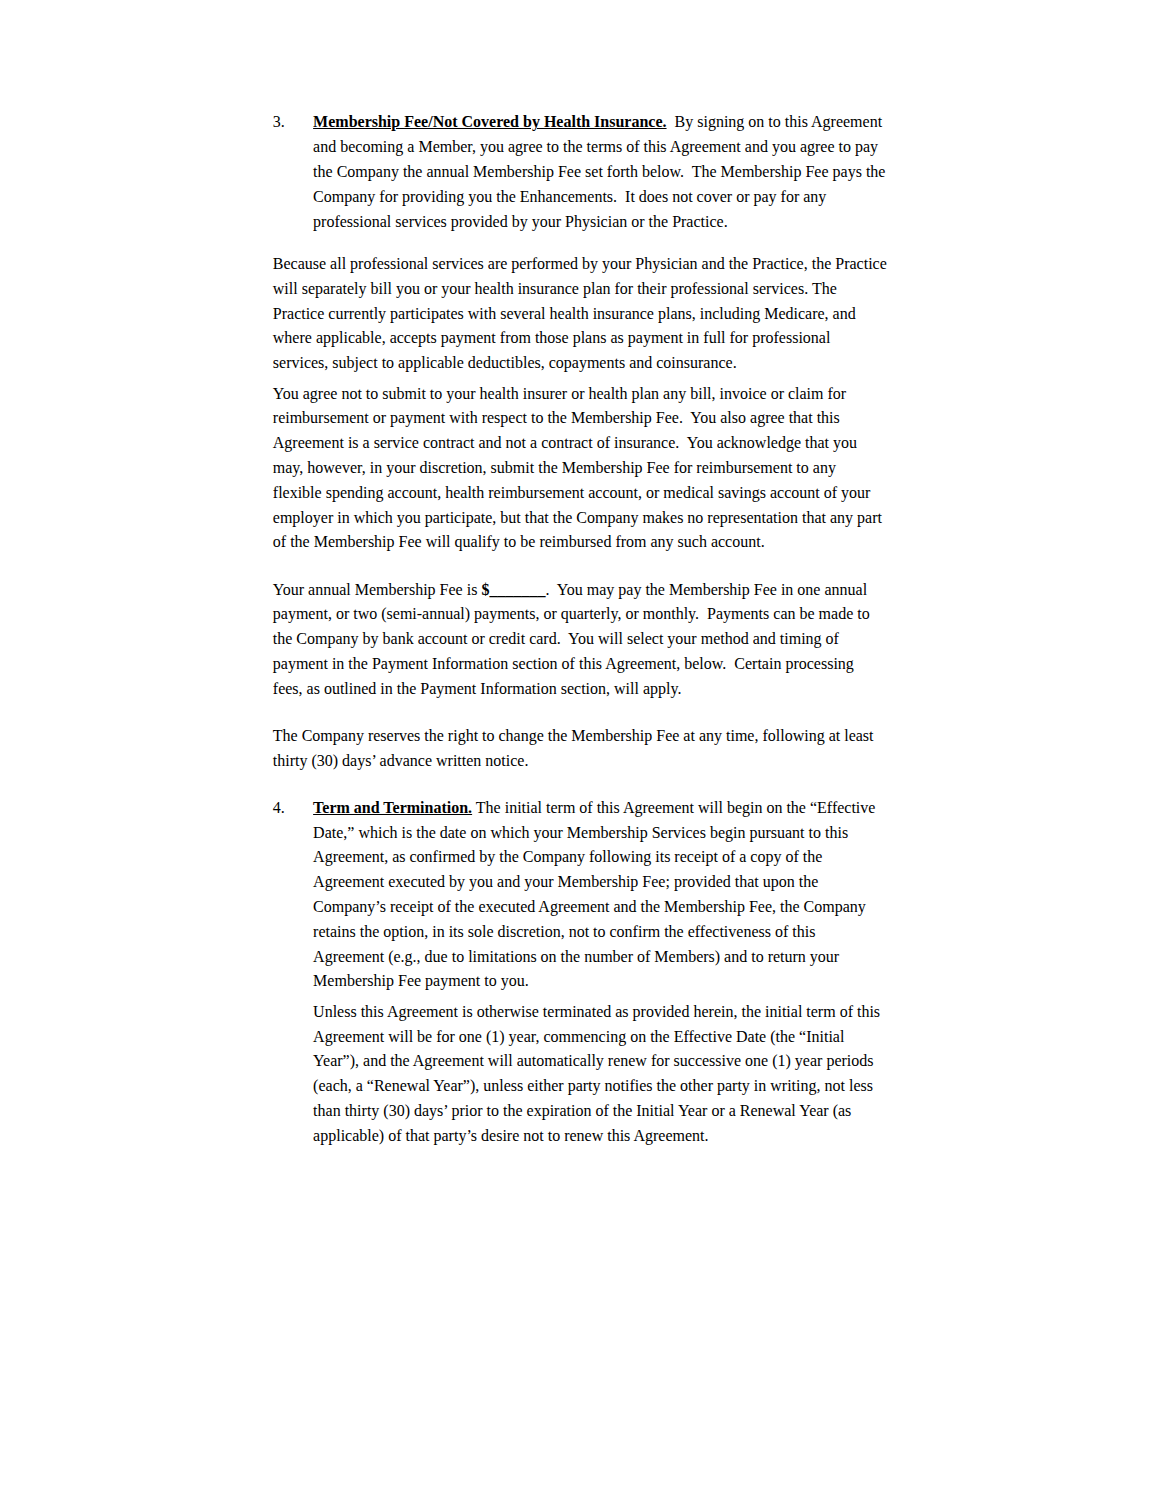3.
Membership Fee/Not Covered by Health Insurance. By signing on to this Agreement and becoming a Member, you agree to the terms of this Agreement and you agree to pay the Company the annual Membership Fee set forth below. The Membership Fee pays the Company for providing you the Enhancements. It does not cover or pay for any professional services provided by your Physician or the Practice.
Because all professional services are performed by your Physician and the Practice, the Practice will separately bill you or your health insurance plan for their professional services. The Practice currently participates with several health insurance plans, including Medicare, and where applicable, accepts payment from those plans as payment in full for professional services, subject to applicable deductibles, copayments and coinsurance.
You agree not to submit to your health insurer or health plan any bill, invoice or claim for reimbursement or payment with respect to the Membership Fee. You also agree that this Agreement is a service contract and not a contract of insurance. You acknowledge that you may, however, in your discretion, submit the Membership Fee for reimbursement to any flexible spending account, health reimbursement account, or medical savings account of your employer in which you participate, but that the Company makes no representation that any part of the Membership Fee will qualify to be reimbursed from any such account.
Your annual Membership Fee is $_______. You may pay the Membership Fee in one annual payment, or two (semi-annual) payments, or quarterly, or monthly. Payments can be made to the Company by bank account or credit card. You will select your method and timing of payment in the Payment Information section of this Agreement, below. Certain processing fees, as outlined in the Payment Information section, will apply.
The Company reserves the right to change the Membership Fee at any time, following at least thirty (30) days’ advance written notice.
4.
Term and Termination. The initial term of this Agreement will begin on the “Effective Date,” which is the date on which your Membership Services begin pursuant to this Agreement, as confirmed by the Company following its receipt of a copy of the Agreement executed by you and your Membership Fee; provided that upon the Company’s receipt of the executed Agreement and the Membership Fee, the Company retains the option, in its sole discretion, not to confirm the effectiveness of this Agreement (e.g., due to limitations on the number of Members) and to return your Membership Fee payment to you.
Unless this Agreement is otherwise terminated as provided herein, the initial term of this Agreement will be for one (1) year, commencing on the Effective Date (the “Initial Year”), and the Agreement will automatically renew for successive one (1) year periods (each, a “Renewal Year”), unless either party notifies the other party in writing, not less than thirty (30) days’ prior to the expiration of the Initial Year or a Renewal Year (as applicable) of that party’s desire not to renew this Agreement.